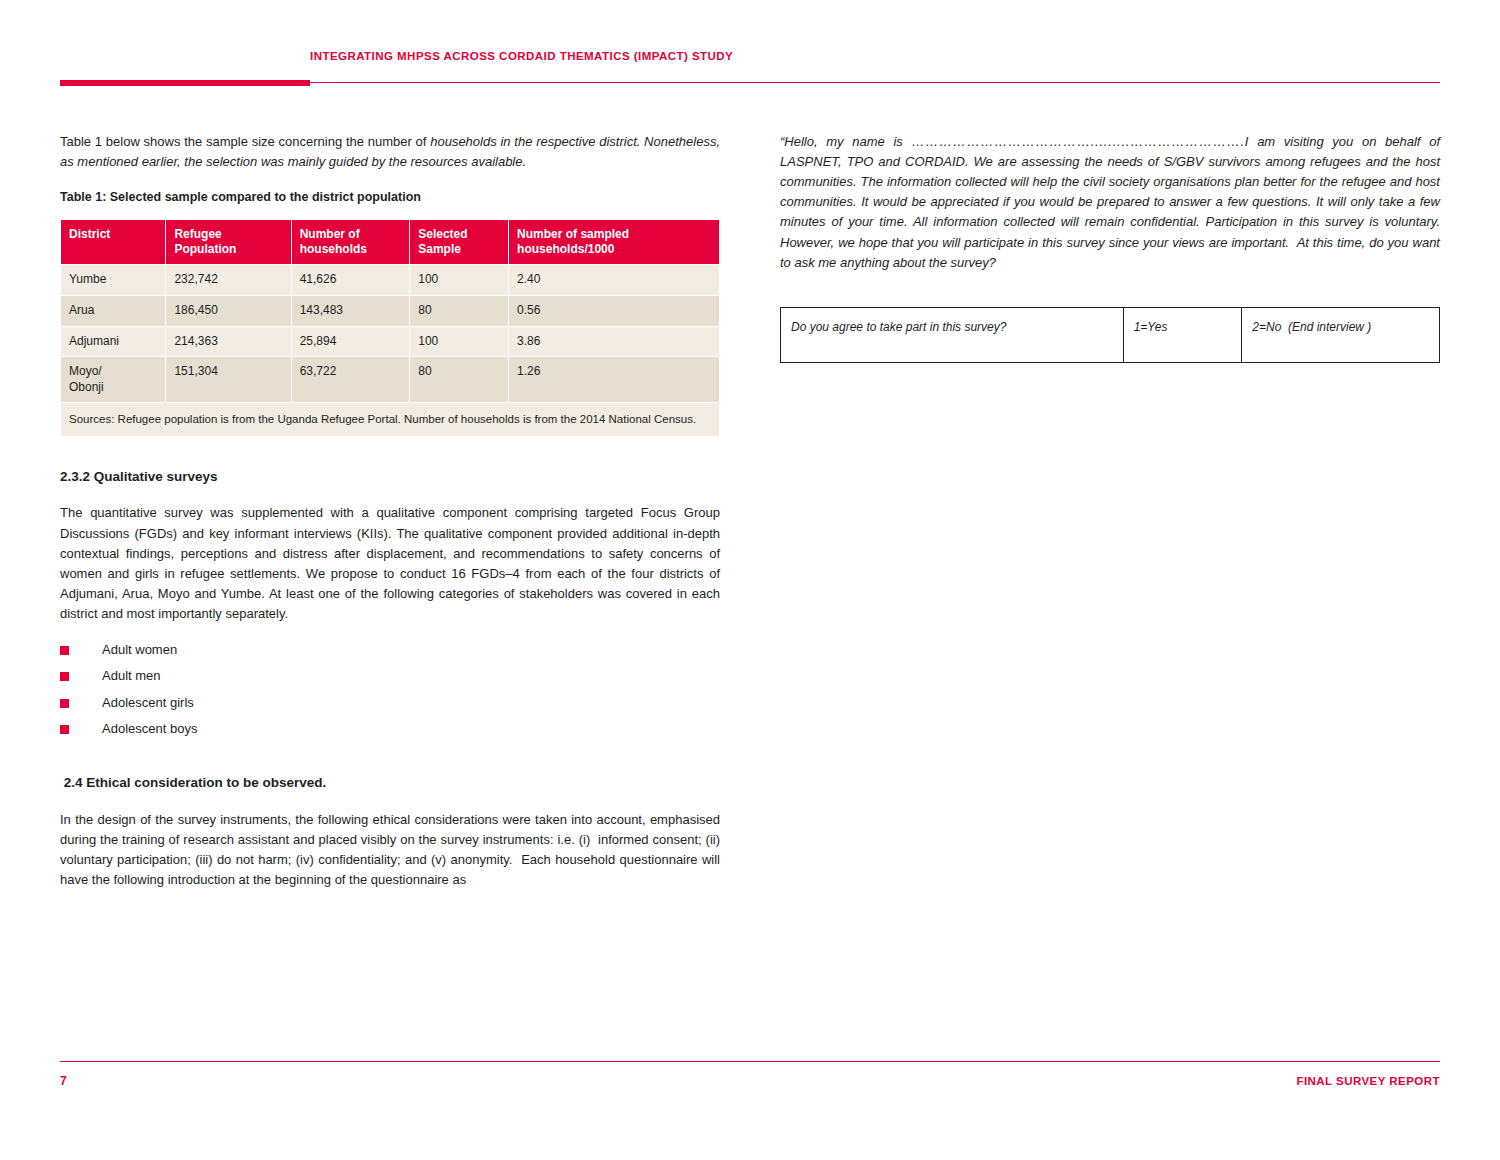Integrating MHPSS across Cordaid Thematics (IMPACT) Study
Table 1 below shows the sample size concerning the number of households in the respective district. Nonetheless, as mentioned earlier, the selection was mainly guided by the resources available.
Table 1: Selected sample compared to the district population
| District | Refugee Population | Number of households | Selected Sample | Number of sampled households/1000 |
| --- | --- | --- | --- | --- |
| Yumbe | 232,742 | 41,626 | 100 | 2.40 |
| Arua | 186,450 | 143,483 | 80 | 0.56 |
| Adjumani | 214,363 | 25,894 | 100 | 3.86 |
| Moyo/ Obonji | 151,304 | 63,722 | 80 | 1.26 |
| Sources: Refugee population is from the Uganda Refugee Portal. Number of households is from the 2014 National Census. |
2.3.2 Qualitative surveys
The quantitative survey was supplemented with a qualitative component comprising targeted Focus Group Discussions (FGDs) and key informant interviews (KIIs). The qualitative component provided additional in-depth contextual findings, perceptions and distress after displacement, and recommendations to safety concerns of women and girls in refugee settlements. We propose to conduct 16 FGDs–4 from each of the four districts of Adjumani, Arua, Moyo and Yumbe. At least one of the following categories of stakeholders was covered in each district and most importantly separately.
Adult women
Adult men
Adolescent girls
Adolescent boys
2.4 Ethical consideration to be observed.
In the design of the survey instruments, the following ethical considerations were taken into account, emphasised during the training of research assistant and placed visibly on the survey instruments: i.e. (i) informed consent; (ii) voluntary participation; (iii) do not harm; (iv) confidentiality; and (v) anonymity. Each household questionnaire will have the following introduction at the beginning of the questionnaire as
“Hello, my name is ………………………………….........……………………. I am visiting you on behalf of LASPNET, TPO and CORDAID. We are assessing the needs of S/GBV survivors among refugees and the host communities. The information collected will help the civil society organisations plan better for the refugee and host communities. It would be appreciated if you would be prepared to answer a few questions. It will only take a few minutes of your time. All information collected will remain confidential. Participation in this survey is voluntary. However, we hope that you will participate in this survey since your views are important. At this time, do you want to ask me anything about the survey?
| Do you agree to take part in this survey? | 1=Yes | 2=No (End interview ) |
7
Final Survey Report